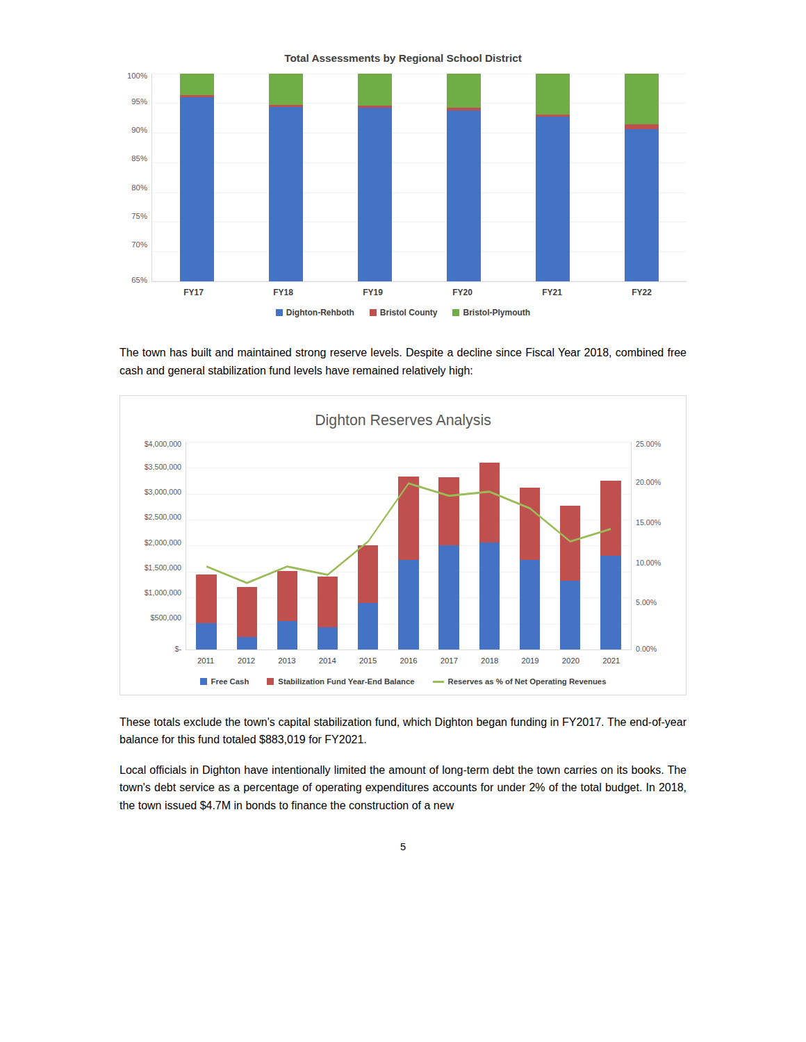Total Assessments by Regional School District
100% 95% 90% 85% 80% 75% 70% 65%
FY17 FY18 FY19 FY20 FY21 FY22
Dighton-Rehboth
Bristol County
Bristol-Plymouth
The town has built and maintained strong reserve levels. Despite a decline since Fiscal Year 2018, combined free cash and general stabilization fund levels have remained relatively high:
Dighton Reserves Analysis
$4,000,000 $3,500,000 $3,000,000 $2,500,000 $2,000,000 $1,500,000 $1,000,000 $500,000 $-
25.00% 20.00% 15.00% 10.00% 5.00% 0.00%
2011201220132014 2015201620172018 201920202021
Free Cash
Stabilization Fund Year-End Balance
Reserves as % of Net Operating Revenues
These totals exclude the town's capital stabilization fund, which Dighton began funding in FY2017. The end-of-year balance for this fund totaled $883,019 for FY2021.
Local officials in Dighton have intentionally limited the amount of long-term debt the town carries on its books. The town's debt service as a percentage of operating expenditures accounts for under 2% of the total budget. In 2018, the town issued $4.7M in bonds to finance the construction of a new
5